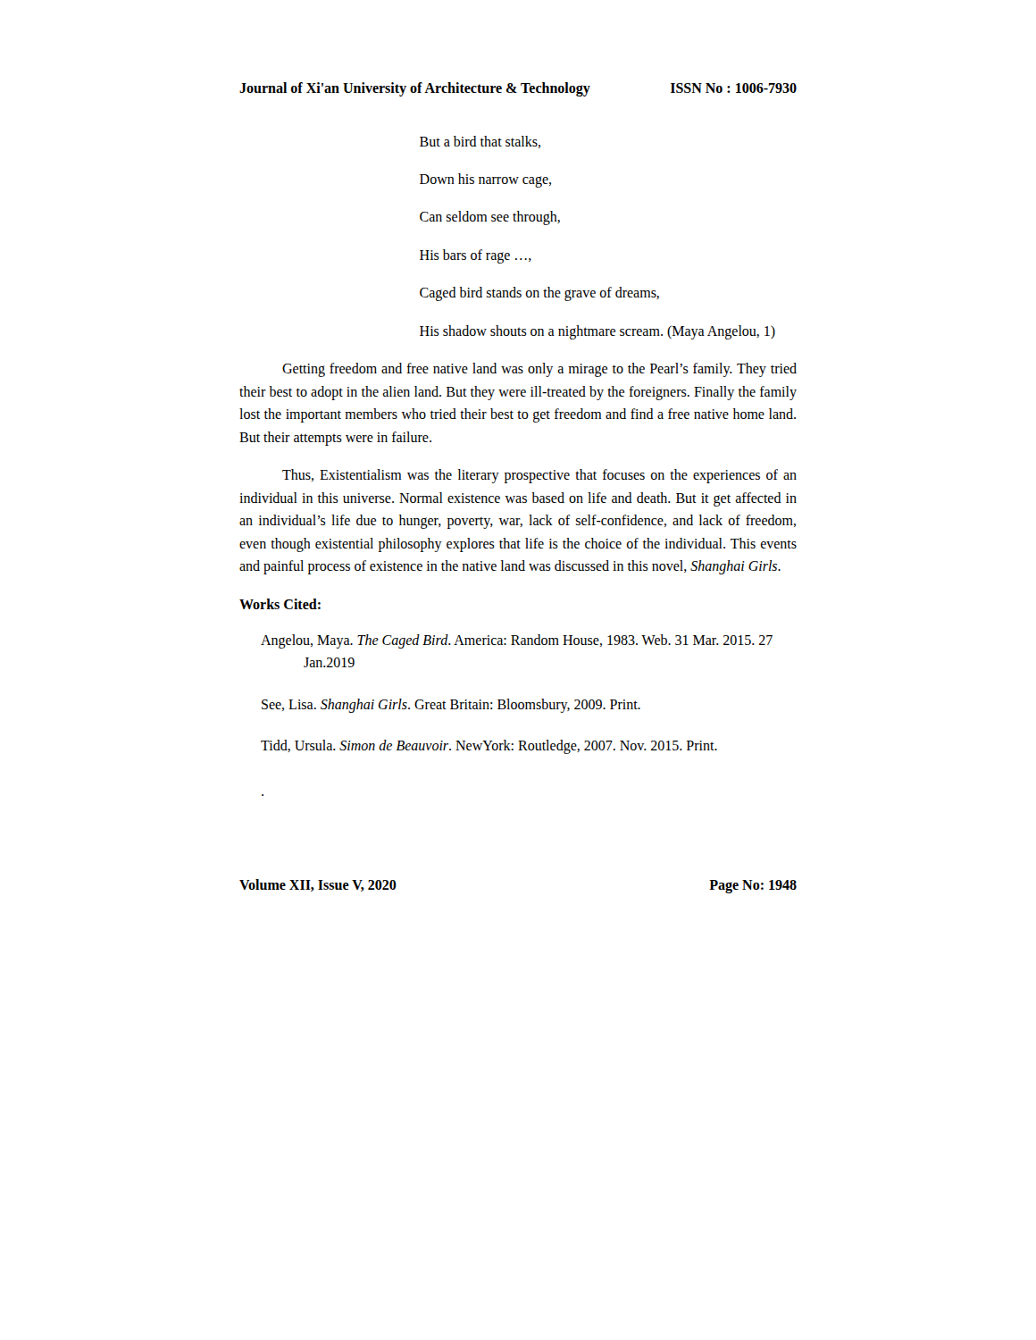Journal of Xi'an University of Architecture & Technology ISSN No : 1006-7930
But a bird that stalks,
Down his narrow cage,
Can seldom see through,
His bars of rage …,
Caged bird stands on the grave of dreams,
His shadow shouts on a nightmare scream. (Maya Angelou, 1)
Getting freedom and free native land was only a mirage to the Pearl’s family. They tried their best to adopt in the alien land. But they were ill-treated by the foreigners. Finally the family lost the important members who tried their best to get freedom and find a free native home land. But their attempts were in failure.
Thus, Existentialism was the literary prospective that focuses on the experiences of an individual in this universe. Normal existence was based on life and death. But it get affected in an individual’s life due to hunger, poverty, war, lack of self-confidence, and lack of freedom, even though existential philosophy explores that life is the choice of the individual. This events and painful process of existence in the native land was discussed in this novel, Shanghai Girls.
Works Cited:
Angelou, Maya. The Caged Bird. America: Random House, 1983. Web. 31 Mar. 2015. 27 Jan.2019
See, Lisa. Shanghai Girls. Great Britain: Bloomsbury, 2009. Print.
Tidd, Ursula. Simon de Beauvoir. NewYork: Routledge, 2007. Nov. 2015. Print.
.
Volume XII, Issue V, 2020 Page No: 1948